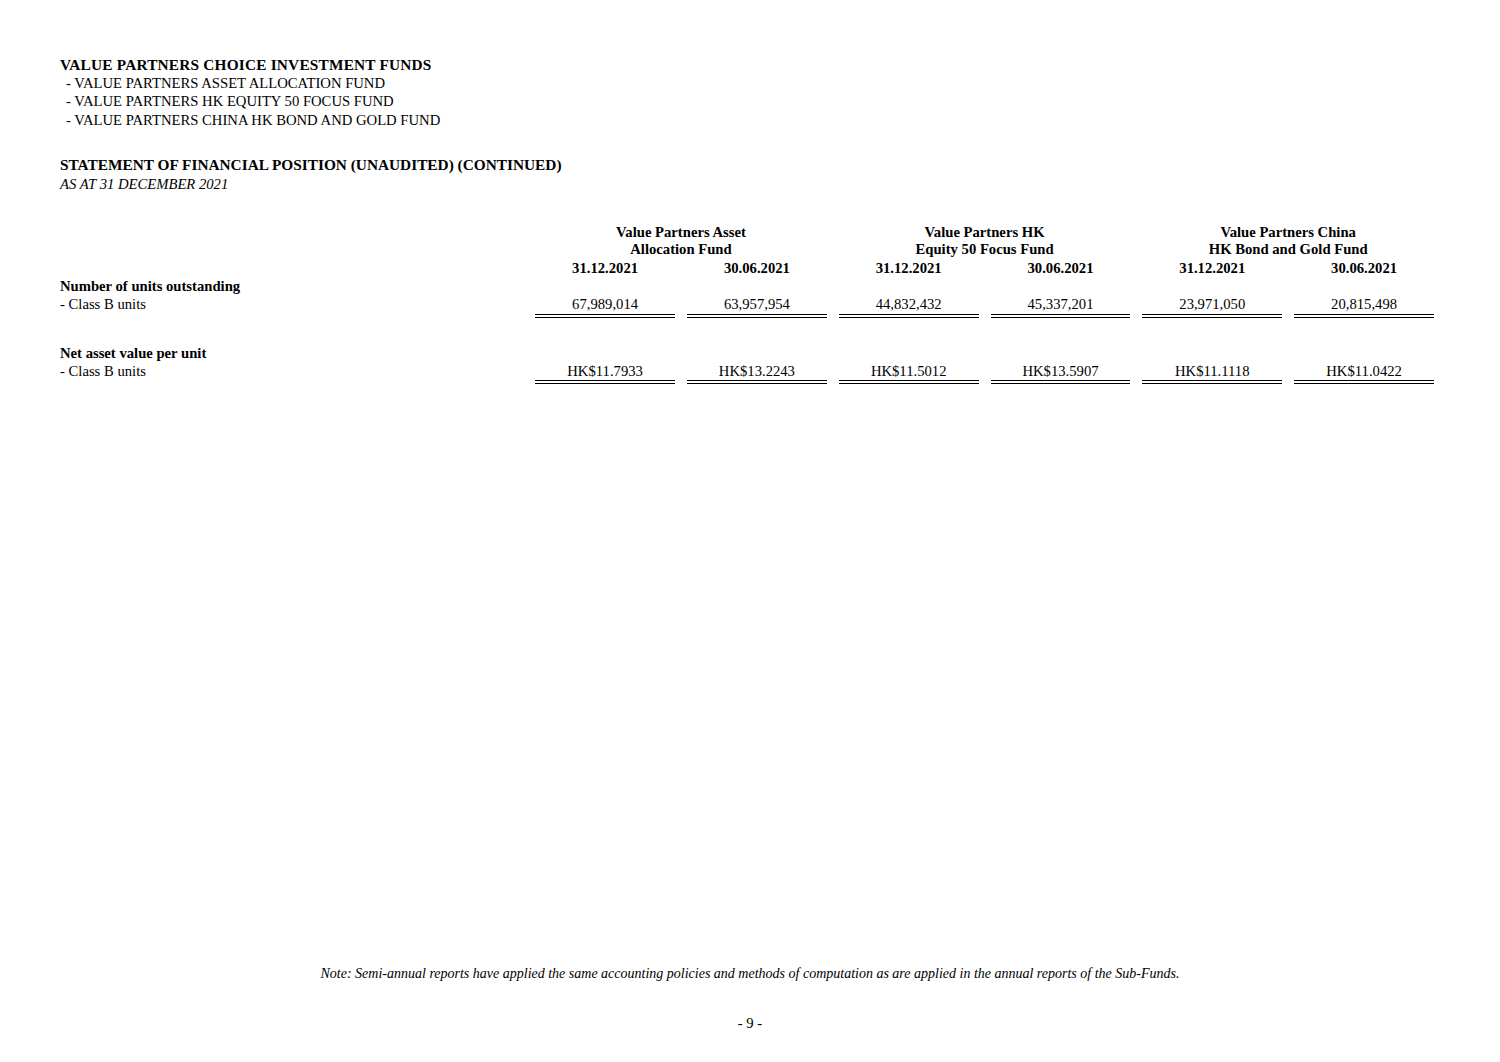VALUE PARTNERS CHOICE INVESTMENT FUNDS
- VALUE PARTNERS ASSET ALLOCATION FUND
- VALUE PARTNERS HK EQUITY 50 FOCUS FUND
- VALUE PARTNERS CHINA HK BOND AND GOLD FUND
STATEMENT OF FINANCIAL POSITION (UNAUDITED) (CONTINUED)
AS AT 31 DECEMBER 2021
| | Value Partners Asset Allocation Fund | Value Partners HK Equity 50 Focus Fund | Value Partners China HK Bond and Gold Fund |
| | 31.12.2021 | 30.06.2021 | 31.12.2021 | 30.06.2021 | 31.12.2021 | 30.06.2021 |
| Number of units outstanding | |
| - Class B units | 67,989,014 | 63,957,954 | 44,832,432 | 45,337,201 | 23,971,050 | 20,815,498 |
| Net asset value per unit | |
| - Class B units | HK$11.7933 | HK$13.2243 | HK$11.5012 | HK$13.5907 | HK$11.1118 | HK$11.0422 |
Note: Semi-annual reports have applied the same accounting policies and methods of computation as are applied in the annual reports of the Sub-Funds.
- 9 -